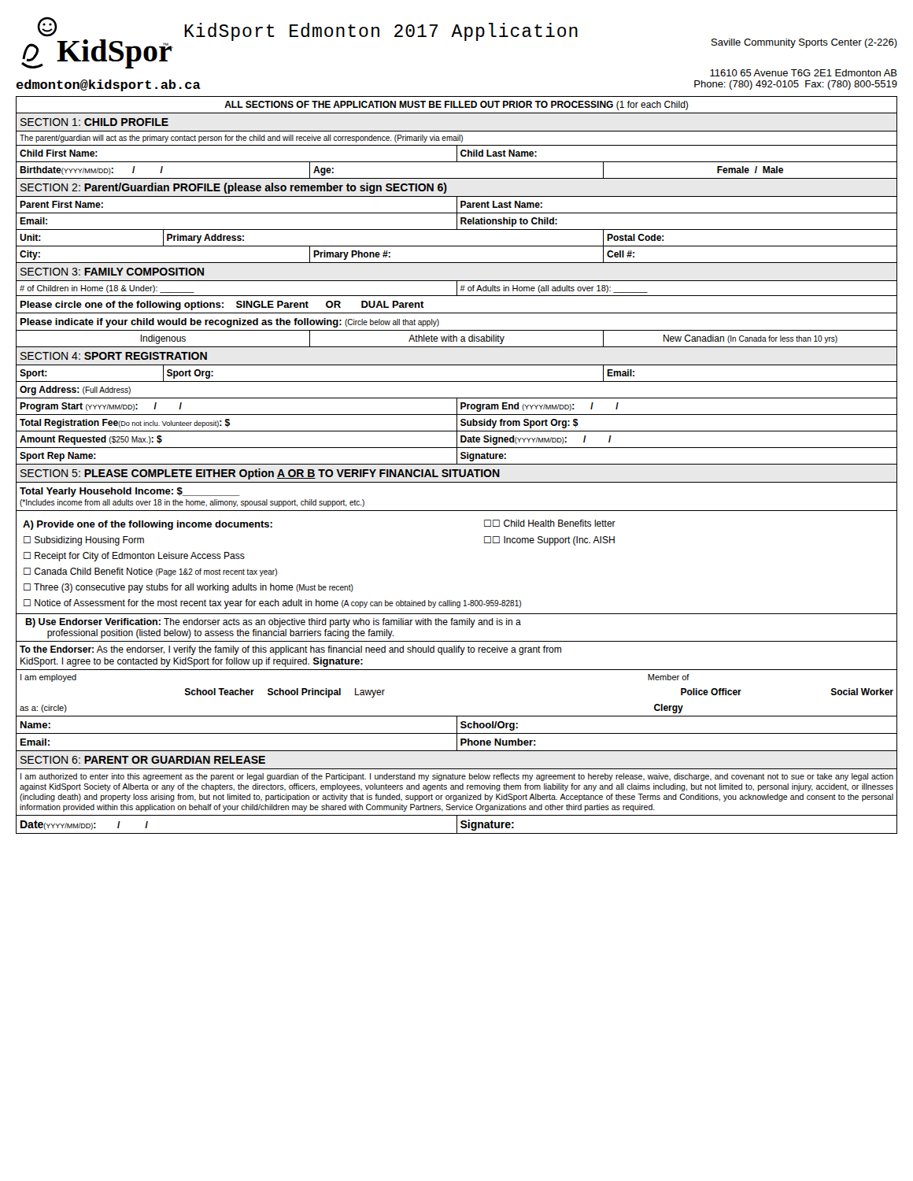KidSport ™
KidSport Edmonton 2017 Application
Saville Community Sports Center (2-226)
11610 65 Avenue T6G 2E1 Edmonton AB
edmonton@kidsport.ab.ca Phone: (780) 492-0105 Fax: (780) 800-5519
| ALL SECTIONS OF THE APPLICATION MUST BE FILLED OUT PRIOR TO PROCESSING (1 for each Child) |
| SECTION 1: CHILD PROFILE |
| The parent/guardian will act as the primary contact person for the child and will receive all correspondence. (Primarily via email) |
| Child First Name: | Child Last Name: |
| Birthdate (YYYY/MM/DD) : / / | Age: | Female / Male |
| SECTION 2: Parent/Guardian PROFILE (please also remember to sign SECTION 6) |
| Parent First Name: | Parent Last Name: |
| Email: | Relationship to Child: |
| Unit: | Primary Address: | Postal Code: |
| City: | Primary Phone #: | Cell #: |
| SECTION 3: FAMILY COMPOSITION |
| # of Children in Home (18 & Under): _______ | # of Adults in Home (all adults over 18): _______ |
| Please circle one of the following options: SINGLE Parent OR DUAL Parent |
| Please indicate if your child would be recognized as the following: (Circle below all that apply) |
| Indigenous | Athlete with a disability | New Canadian (In Canada for less than 10 yrs) |
| SECTION 4: SPORT REGISTRATION |
| Sport: | Sport Org: | Email: |
| Org Address: (Full Address) |
| Program Start (YYYY/MM/DD) : / / | Program End (YYYY/MM/DD) : / / |
| Total Registration Fee (Do not inclu. Volunteer deposit) : $ | Subsidy from Sport Org: $ |
| Amount Requested ($250 Max.) : $ | Date Signed (YYYY/MM/DD) : / / |
| Sport Rep Name: | Signature: |
| SECTION 5: PLEASE COMPLETE EITHER Option A OR B TO VERIFY FINANCIAL SITUATION |
| Total Yearly Household Income: $__________ (*Includes income from all adults over 18 in the home, alimony, spousal support, child support, etc.) |
| / A) Provide one of the following income documents: / ☐☐ Child Health Benefits letter / / ☐ Subsidizing Housing Form / ☐☐ Income Support (Inc. AISH / / ☐ Receipt for City of Edmonton Leisure Access Pass / / ☐ Canada Child Benefit Notice (Page 1&2 of most recent tax year) / / ☐ Three (3) consecutive pay stubs for all working adults in home (Must be recent) / / ☐ Notice of Assessment for the most recent tax year for each adult in home (A copy can be obtained by calling 1-800-959-8281) / |
| B) Use Endorser Verification: The endorser acts as an objective third party who is familiar with the family and is in a professional position (listed below) to assess the financial barriers facing the family. |
| To the Endorser: As the endorser, I verify the family of this applicant has financial need and should qualify to receive a grant from KidSport. I agree to be contacted by KidSport for follow up if required. Signature: |
| / I am employed / / Member of / / / / School Teacher School Principal Lawyer / Police Officer / Social Worker / / as a: (circle) / / Clergy / / |
| Name: | School/Org: |
| Email: | Phone Number: |
| SECTION 6: PARENT OR GUARDIAN RELEASE |
| I am authorized to enter into this agreement as the parent or legal guardian of the Participant. I understand my signature below reflects my agreement to hereby release, waive, discharge, and covenant not to sue or take any legal action against KidSport Society of Alberta or any of the chapters, the directors, officers, employees, volunteers and agents and removing them from liability for any and all claims including, but not limited to, personal injury, accident, or illnesses (including death) and property loss arising from, but not limited to, participation or activity that is funded, support or organized by KidSport Alberta. Acceptance of these Terms and Conditions, you acknowledge and consent to the personal information provided within this application on behalf of your child/children may be shared with Community Partners, Service Organizations and other third parties as required. |
| Date (YYYY/MM/DD) : / / | Signature: |